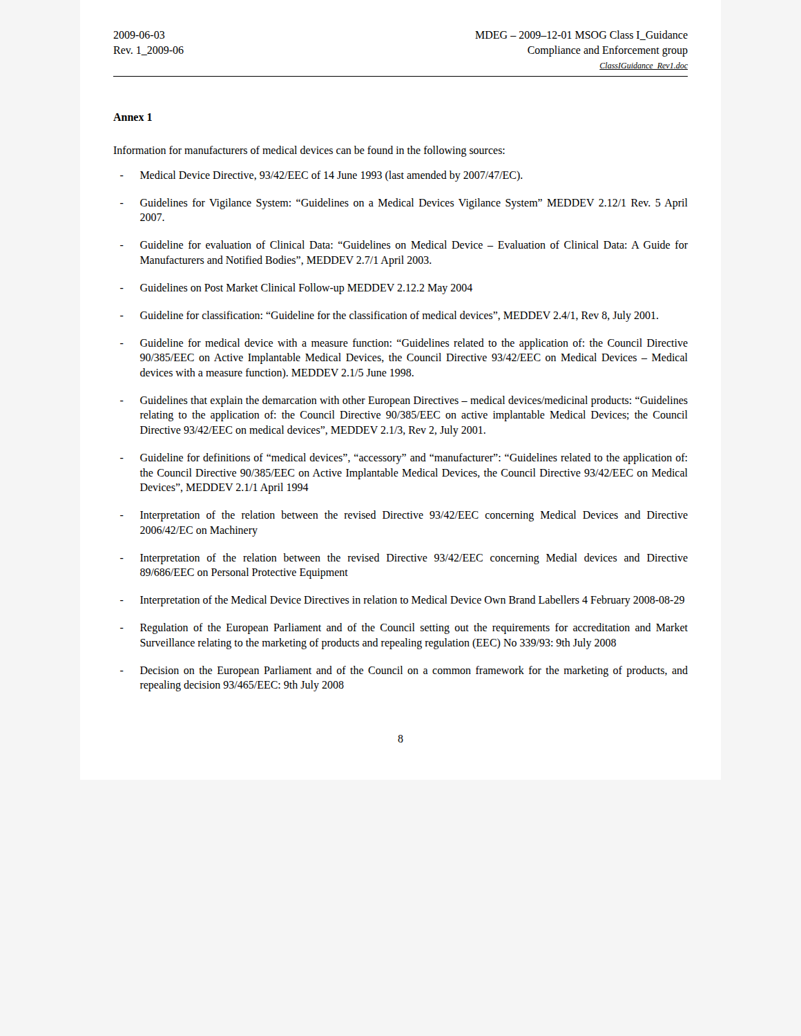2009-06-03
Rev. 1_2009-06
MDEG – 2009–12-01 MSOG Class I_Guidance
Compliance and Enforcement group
ClassIGuidance_Rev1.doc
Annex 1
Information for manufacturers of medical devices can be found in the following sources:
Medical Device Directive, 93/42/EEC of 14 June 1993 (last amended by 2007/47/EC).
Guidelines for Vigilance System: “Guidelines on a Medical Devices Vigilance System” MEDDEV 2.12/1 Rev. 5 April 2007.
Guideline for evaluation of Clinical Data: “Guidelines on Medical Device – Evaluation of Clinical Data: A Guide for Manufacturers and Notified Bodies”, MEDDEV 2.7/1 April 2003.
Guidelines on Post Market Clinical Follow-up MEDDEV 2.12.2 May 2004
Guideline for classification: “Guideline for the classification of medical devices”, MEDDEV 2.4/1, Rev 8, July 2001.
Guideline for medical device with a measure function: “Guidelines related to the application of: the Council Directive 90/385/EEC on Active Implantable Medical Devices, the Council Directive 93/42/EEC on Medical Devices – Medical devices with a measure function). MEDDEV 2.1/5 June 1998.
Guidelines that explain the demarcation with other European Directives – medical devices/medicinal products: “Guidelines relating to the application of: the Council Directive 90/385/EEC on active implantable Medical Devices; the Council Directive 93/42/EEC on medical devices”, MEDDEV 2.1/3, Rev 2, July 2001.
Guideline for definitions of “medical devices”, “accessory” and “manufacturer”: “Guidelines related to the application of: the Council Directive 90/385/EEC on Active Implantable Medical Devices, the Council Directive 93/42/EEC on Medical Devices”, MEDDEV 2.1/1 April 1994
Interpretation of the relation between the revised Directive 93/42/EEC concerning Medical Devices and Directive 2006/42/EC on Machinery
Interpretation of the relation between the revised Directive 93/42/EEC concerning Medial devices and Directive 89/686/EEC on Personal Protective Equipment
Interpretation of the Medical Device Directives in relation to Medical Device Own Brand Labellers 4 February 2008-08-29
Regulation of the European Parliament and of the Council setting out the requirements for accreditation and Market Surveillance relating to the marketing of products and repealing regulation (EEC) No 339/93: 9th July 2008
Decision on the European Parliament and of the Council on a common framework for the marketing of products, and repealing decision 93/465/EEC: 9th July 2008
8